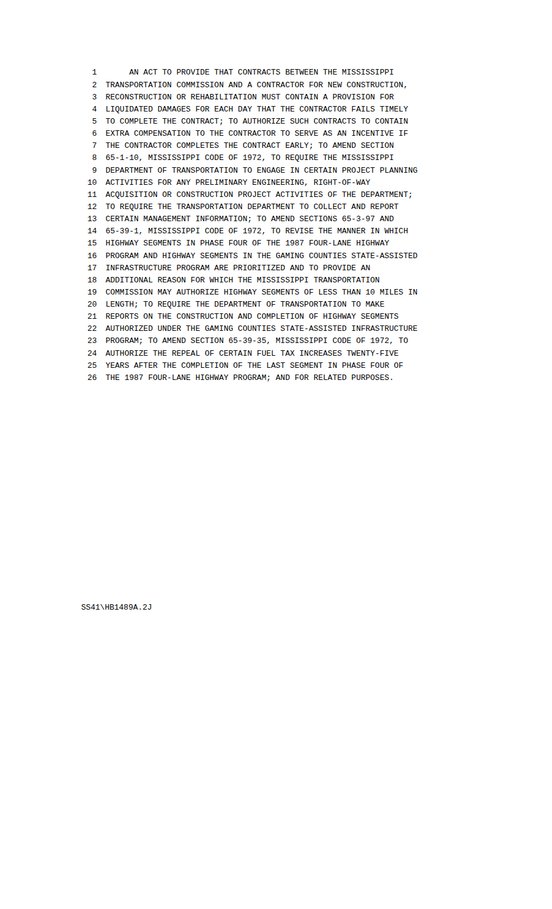AN ACT TO PROVIDE THAT CONTRACTS BETWEEN THE MISSISSIPPI
TRANSPORTATION COMMISSION AND A CONTRACTOR FOR NEW CONSTRUCTION,
RECONSTRUCTION OR REHABILITATION MUST CONTAIN A PROVISION FOR
LIQUIDATED DAMAGES FOR EACH DAY THAT THE CONTRACTOR FAILS TIMELY
TO COMPLETE THE CONTRACT; TO AUTHORIZE SUCH CONTRACTS TO CONTAIN
EXTRA COMPENSATION TO THE CONTRACTOR TO SERVE AS AN INCENTIVE IF
THE CONTRACTOR COMPLETES THE CONTRACT EARLY; TO AMEND SECTION
65-1-10, MISSISSIPPI CODE OF 1972, TO REQUIRE THE MISSISSIPPI
DEPARTMENT OF TRANSPORTATION TO ENGAGE IN CERTAIN PROJECT PLANNING
ACTIVITIES FOR ANY PRELIMINARY ENGINEERING, RIGHT-OF-WAY
ACQUISITION OR CONSTRUCTION PROJECT ACTIVITIES OF THE DEPARTMENT;
TO REQUIRE THE TRANSPORTATION DEPARTMENT TO COLLECT AND REPORT
CERTAIN MANAGEMENT INFORMATION; TO AMEND SECTIONS 65-3-97 AND
65-39-1, MISSISSIPPI CODE OF 1972, TO REVISE THE MANNER IN WHICH
HIGHWAY SEGMENTS IN PHASE FOUR OF THE 1987 FOUR-LANE HIGHWAY
PROGRAM AND HIGHWAY SEGMENTS IN THE GAMING COUNTIES STATE-ASSISTED
INFRASTRUCTURE PROGRAM ARE PRIORITIZED AND TO PROVIDE AN
ADDITIONAL REASON FOR WHICH THE MISSISSIPPI TRANSPORTATION
COMMISSION MAY AUTHORIZE HIGHWAY SEGMENTS OF LESS THAN 10 MILES IN
LENGTH; TO REQUIRE THE DEPARTMENT OF TRANSPORTATION TO MAKE
REPORTS ON THE CONSTRUCTION AND COMPLETION OF HIGHWAY SEGMENTS
AUTHORIZED UNDER THE GAMING COUNTIES STATE-ASSISTED INFRASTRUCTURE
PROGRAM; TO AMEND SECTION 65-39-35, MISSISSIPPI CODE OF 1972, TO
AUTHORIZE THE REPEAL OF CERTAIN FUEL TAX INCREASES TWENTY-FIVE
YEARS AFTER THE COMPLETION OF THE LAST SEGMENT IN PHASE FOUR OF
THE 1987 FOUR-LANE HIGHWAY PROGRAM; AND FOR RELATED PURPOSES.
SS41\HB1489A.2J